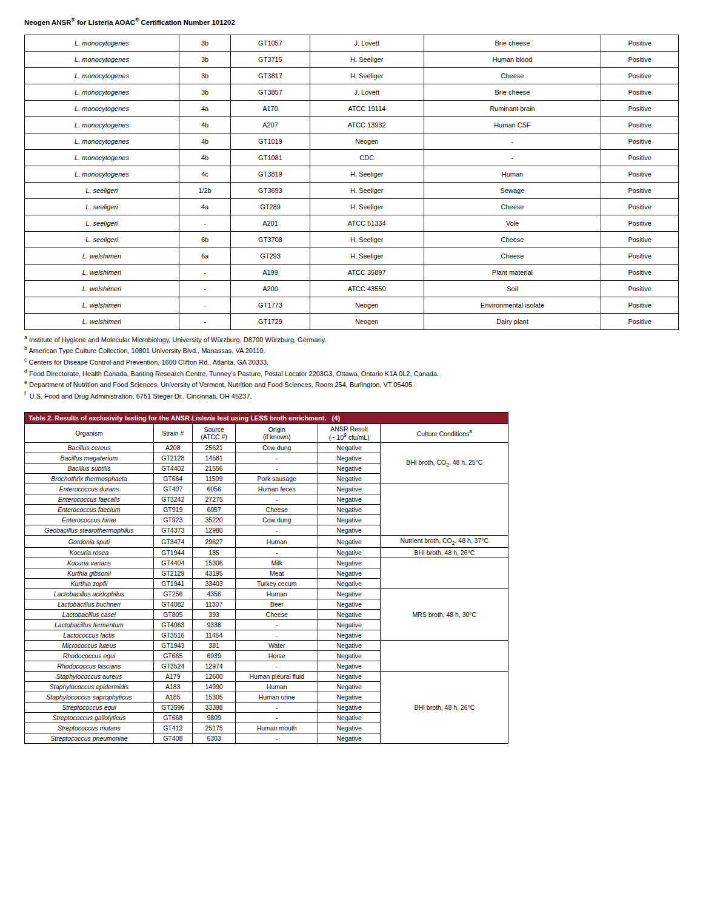Neogen ANSR® for Listeria AOAC® Certification Number 101202
| L. monocytogenes | 3b | GT1057 | J. Lovett | Brie cheese | Positive |
| L. monocytogenes | 3b | GT3715 | H. Seeliger | Human blood | Positive |
| L. monocytogenes | 3b | GT3817 | H. Seeliger | Cheese | Positive |
| L. monocytogenes | 3b | GT3857 | J. Lovett | Brie cheese | Positive |
| L. monocytogenes | 4a | A170 | ATCC 19114 | Ruminant brain | Positive |
| L. monocytogenes | 4b | A207 | ATCC 13932 | Human CSF | Positive |
| L. monocytogenes | 4b | GT1019 | Neogen | - | Positive |
| L. monocytogenes | 4b | GT1081 | CDC | - | Positive |
| L. monocytogenes | 4c | GT3819 | H. Seeliger | Human | Positive |
| L. seeligeri | 1/2b | GT3693 | H. Seeliger | Sewage | Positive |
| L. seeligeri | 4a | GT289 | H. Seeliger | Cheese | Positive |
| L. seeligeri | - | A201 | ATCC 51334 | Vole | Positive |
| L. seeligeri | 6b | GT3708 | H. Seeliger | Cheese | Positive |
| L. welshimeri | 6a | GT293 | H. Seeliger | Cheese | Positive |
| L. welshimeri | - | A199 | ATCC 35897 | Plant material | Positive |
| L. welshimeri | - | A200 | ATCC 43550 | Soil | Positive |
| L. welshimeri | - | GT1773 | Neogen | Environmental isolate | Positive |
| L. welshimeri | - | GT1729 | Neogen | Dairy plant | Positive |
a Institute of Hygiene and Molecular Microbiology, University of Würzburg, D8700 Würzburg, Germany.
b American Type Culture Collection, 10801 University Blvd., Manassas, VA 20110.
c Centers for Disease Control and Prevention, 1600 Clifton Rd., Atlanta, GA 30333.
d Food Directorate, Health Canada, Banting Research Centre, Tunney’s Pasture, Postal Locator 2203G3, Ottawa, Ontario K1A 0L2, Canada.
e Department of Nutrition and Food Sciences, University of Vermont, Nutrition and Food Sciences, Room 254, Burlington, VT 05405.
f U.S. Food and Drug Administration, 6751 Steger Dr., Cincinnati, OH 45237.
Table 2. Results of exclusivity testing for the ANSR Listeria test using LESS broth enrichment. (4)
| Organism | Strain # | Source (ATCC #) | Origin (if known) | ANSR Result (~ 10 9 cfu/mL) | Culture Conditions a |
| --- | --- | --- | --- | --- | --- |
| Bacillus cereus | A208 | 25621 | Cow dung | Negative | BHI broth, CO 2 , 48 h, 25°C |
| Bacillus megaterium | GT2128 | 14581 | - | Negative |
| Bacillus subtilis | GT4402 | 21556 | - | Negative |
| Brochothrix thermosphacta | GT664 | 11509 | Pork sausage | Negative |
| Enterococcus durans | GT407 | 6056 | Human feces | Negative | |
| Enterococcus faecalis | GT3242 | 27275 | - | Negative |
| Enterococcus faecium | GT919 | 6057 | Cheese | Negative |
| Enterococcus hirae | GT923 | 35220 | Cow dung | Negative |
| Geobacillus stearothermophilus | GT4373 | 12980 | - | Negative |
| Gordonia sputi | GT3474 | 29627 | Human | Negative | Nutrient broth, CO 2 , 48 h, 37°C |
| Kocuria rosea | GT1944 | 185 | - | Negative | BHI broth, 48 h, 26°C |
| Kocuria varians | GT4404 | 15306 | Milk | Negative | |
| Kurthia gibsonii | GT2129 | 43195 | Meat | Negative |
| Kurthia zopfii | GT1941 | 33403 | Turkey cecum | Negative |
| Lactobacillus acidophilus | GT256 | 4356 | Human | Negative | MRS broth, 48 h, 30°C |
| Lactobacillus buchneri | GT4082 | 11307 | Beer | Negative |
| Lactobacillus casei | GT805 | 393 | Cheese | Negative |
| Lactobacillus fermentum | GT4063 | 9338 | - | Negative |
| Lactococcus lactis | GT3516 | 11454 | - | Negative |
| Micrococcus luteus | GT1943 | 381 | Water | Negative | |
| Rhodococcus equi | GT665 | 6939 | Horse | Negative |
| Rhodococcus fascians | GT3524 | 12974 | - | Negative |
| Staphylococcus aureus | A179 | 12600 | Human pleural fluid | Negative | BHI broth, 48 h, 26°C |
| Staphylococcus epidermidis | A183 | 14990 | Human | Negative |
| Staphylococcus saprophyticus | A185 | 15305 | Human urine | Negative |
| Streptococcus equi | GT3596 | 33398 | - | Negative |
| Streptococcus gallolyticus | GT668 | 9809 | - | Negative |
| Streptococcus mutans | GT412 | 25175 | Human mouth | Negative |
| Streptococcus pneumoniae | GT408 | 6303 | - | Negative |